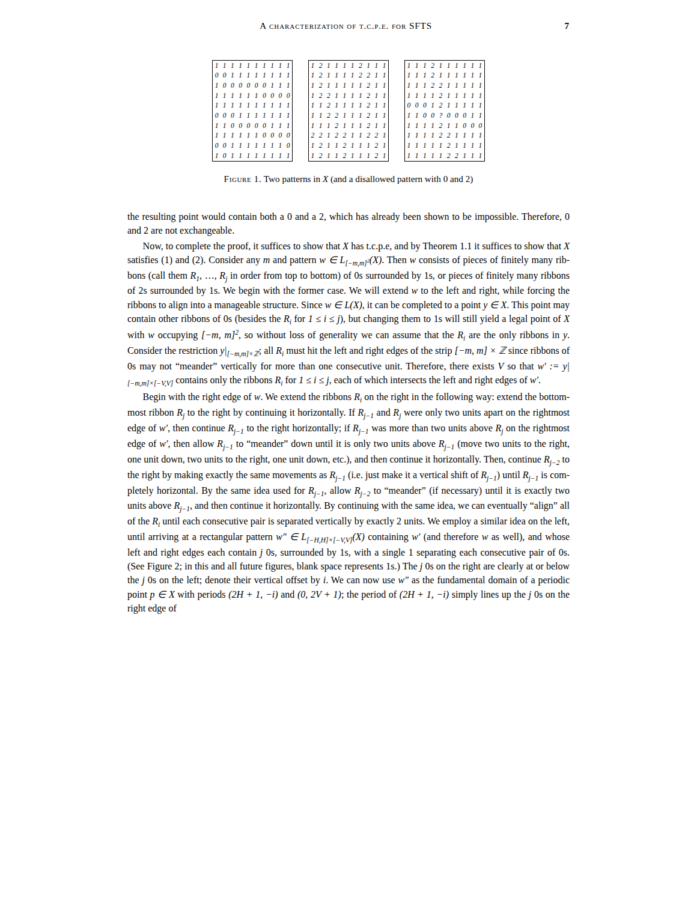A characterization of t.c.p.e. for SFTS 7
| 1 | 1 | 1 | 1 | 1 | 1 | 1 | 1 | 1 | 1 |
| 0 | 0 | 1 | 1 | 1 | 1 | 1 | 1 | 1 | 1 |
| 1 | 0 | 0 | 0 | 0 | 0 | 0 | 1 | 1 | 1 |
| 1 | 1 | 1 | 1 | 1 | 1 | 0 | 0 | 0 | 0 |
| 1 | 1 | 1 | 1 | 1 | 1 | 1 | 1 | 1 | 1 |
| 0 | 0 | 0 | 1 | 1 | 1 | 1 | 1 | 1 | 1 |
| 1 | 1 | 0 | 0 | 0 | 0 | 0 | 1 | 1 | 1 |
| 1 | 1 | 1 | 1 | 1 | 1 | 0 | 0 | 0 | 0 |
| 0 | 0 | 1 | 1 | 1 | 1 | 1 | 1 | 1 | 0 |
| 1 | 0 | 1 | 1 | 1 | 1 | 1 | 1 | 1 | 1 |
| 1 | 2 | 1 | 1 | 1 | 1 | 2 | 1 | 1 | 1 |
| 1 | 2 | 1 | 1 | 1 | 1 | 2 | 2 | 1 | 1 |
| 1 | 2 | 1 | 1 | 1 | 1 | 1 | 2 | 1 | 1 |
| 1 | 2 | 2 | 1 | 1 | 1 | 1 | 2 | 1 | 1 |
| 1 | 1 | 2 | 1 | 1 | 1 | 1 | 2 | 1 | 1 |
| 1 | 1 | 2 | 2 | 1 | 1 | 1 | 2 | 1 | 1 |
| 1 | 1 | 1 | 2 | 1 | 1 | 1 | 2 | 1 | 1 |
| 2 | 2 | 1 | 2 | 2 | 1 | 1 | 2 | 2 | 1 |
| 1 | 2 | 1 | 1 | 2 | 1 | 1 | 1 | 2 | 1 |
| 1 | 2 | 1 | 1 | 2 | 1 | 1 | 1 | 2 | 1 |
| 1 | 1 | 1 | 2 | 1 | 1 | 1 | 1 | 1 | 1 |
| 1 | 1 | 1 | 2 | 1 | 1 | 1 | 1 | 1 | 1 |
| 1 | 1 | 1 | 2 | 2 | 1 | 1 | 1 | 1 | 1 |
| 1 | 1 | 1 | 1 | 2 | 1 | 1 | 1 | 1 | 1 |
| 0 | 0 | 0 | 1 | 2 | 1 | 1 | 1 | 1 | 1 |
| 1 | 1 | 0 | 0 | ? | 0 | 0 | 0 | 1 | 1 |
| 1 | 1 | 1 | 1 | 2 | 1 | 1 | 0 | 0 | 0 |
| 1 | 1 | 1 | 1 | 2 | 2 | 1 | 1 | 1 | 1 |
| 1 | 1 | 1 | 1 | 1 | 2 | 1 | 1 | 1 | 1 |
| 1 | 1 | 1 | 1 | 1 | 2 | 2 | 1 | 1 | 1 |
Figure 1. Two patterns in X (and a disallowed pattern with 0 and 2)
the resulting point would contain both a 0 and a 2, which has already been shown to be impossible. Therefore, 0 and 2 are not exchangeable.
Now, to complete the proof, it suffices to show that X has t.c.p.e, and by Theorem 1.1 it suffices to show that X satisfies (1) and (2). Consider any m and pattern w ∈ L[−m,m]2(X). Then w consists of pieces of finitely many ribbons (call them R1, …, Rj in order from top to bottom) of 0s surrounded by 1s, or pieces of finitely many ribbons of 2s surrounded by 1s. We begin with the former case. We will extend w to the left and right, while forcing the ribbons to align into a manageable structure. Since w ∈ L(X), it can be completed to a point y ∈ X. This point may contain other ribbons of 0s (besides the Ri for 1 ≤ i ≤ j), but changing them to 1s will still yield a legal point of X with w occupying [−m, m]2, so without loss of generality we can assume that the Ri are the only ribbons in y. Consider the restriction y|[−m,m]×ℤ; all Ri must hit the left and right edges of the strip [−m, m] × ℤ since ribbons of 0s may not “meander” vertically for more than one consecutive unit. Therefore, there exists V so that w′ := y|[−m,m]×[−V,V] contains only the ribbons Ri for 1 ≤ i ≤ j, each of which intersects the left and right edges of w′.
Begin with the right edge of w. We extend the ribbons Ri on the right in the following way: extend the bottom-most ribbon Rj to the right by continuing it horizontally. If Rj−1 and Rj were only two units apart on the rightmost edge of w′, then continue Rj−1 to the right horizontally; if Rj−1 was more than two units above Rj on the rightmost edge of w′, then allow Rj−1 to “meander” down until it is only two units above Rj−1 (move two units to the right, one unit down, two units to the right, one unit down, etc.), and then continue it horizontally. Then, continue Rj−2 to the right by making exactly the same movements as Rj−1 (i.e. just make it a vertical shift of Rj−1) until Rj−1 is completely horizontal. By the same idea used for Rj−1, allow Rj−2 to “meander” (if necessary) until it is exactly two units above Rj−1, and then continue it horizontally. By continuing with the same idea, we can eventually “align” all of the Ri until each consecutive pair is separated vertically by exactly 2 units. We employ a similar idea on the left, until arriving at a rectangular pattern w″ ∈ L[−H,H]×[−V,V](X) containing w′ (and therefore w as well), and whose left and right edges each contain j 0s, surrounded by 1s, with a single 1 separating each consecutive pair of 0s. (See Figure 2; in this and all future figures, blank space represents 1s.) The j 0s on the right are clearly at or below the j 0s on the left; denote their vertical offset by i. We can now use w″ as the fundamental domain of a periodic point p ∈ X with periods (2H + 1, −i) and (0, 2V + 1); the period of (2H + 1, −i) simply lines up the j 0s on the right edge of